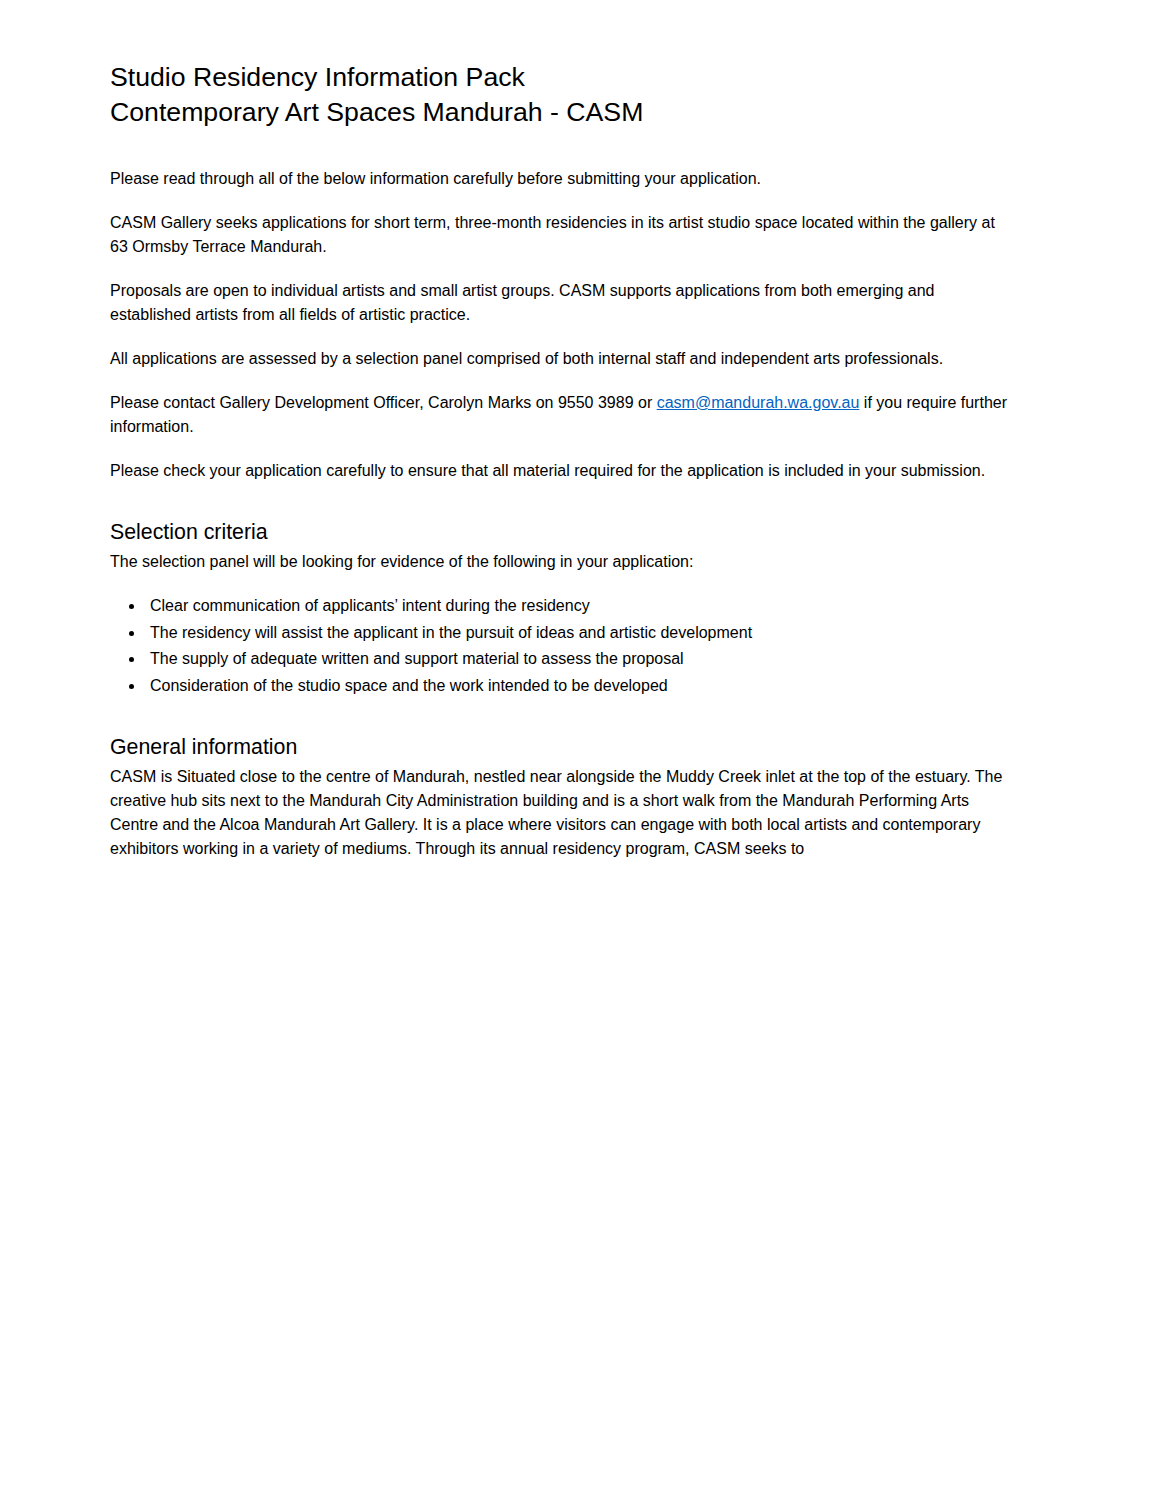Studio Residency Information Pack
Contemporary Art Spaces Mandurah - CASM
Please read through all of the below information carefully before submitting your application.
CASM Gallery seeks applications for short term, three-month residencies in its artist studio space located within the gallery at 63 Ormsby Terrace Mandurah.
Proposals are open to individual artists and small artist groups. CASM supports applications from both emerging and established artists from all fields of artistic practice.
All applications are assessed by a selection panel comprised of both internal staff and independent arts professionals.
Please contact Gallery Development Officer, Carolyn Marks on 9550 3989 or casm@mandurah.wa.gov.au if you require further information.
Please check your application carefully to ensure that all material required for the application is included in your submission.
Selection criteria
The selection panel will be looking for evidence of the following in your application:
Clear communication of applicants’ intent during the residency
The residency will assist the applicant in the pursuit of ideas and artistic development
The supply of adequate written and support material to assess the proposal
Consideration of the studio space and the work intended to be developed
General information
CASM is Situated close to the centre of Mandurah, nestled near alongside the Muddy Creek inlet at the top of the estuary. The creative hub sits next to the Mandurah City Administration building and is a short walk from the Mandurah Performing Arts Centre and the Alcoa Mandurah Art Gallery. It is a place where visitors can engage with both local artists and contemporary exhibitors working in a variety of mediums. Through its annual residency program, CASM seeks to